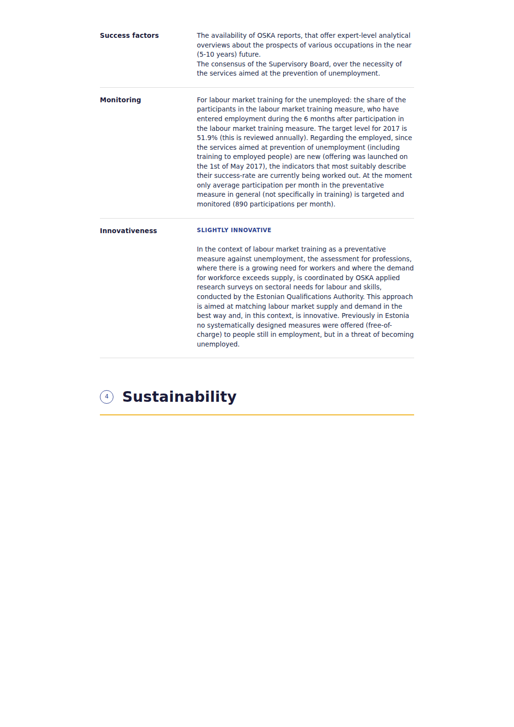| Success factors | The availability of OSKA reports, that offer expert-level analytical overviews about the prospects of various occupations in the near (5-10 years) future. The consensus of the Supervisory Board, over the necessity of the services aimed at the prevention of unemployment. |
| Monitoring | For labour market training for the unemployed: the share of the participants in the labour market training measure, who have entered employment during the 6 months after participation in the labour market training measure. The target level for 2017 is 51.9% (this is reviewed annually). Regarding the employed, since the services aimed at prevention of unemployment (including training to employed people) are new (offering was launched on the 1st of May 2017), the indicators that most suitably describe their success-rate are currently being worked out. At the moment only average participation per month in the preventative measure in general (not specifically in training) is targeted and monitored (890 participations per month). |
| Innovativeness | SLIGHTLY INNOVATIVE In the context of labour market training as a preventative measure against unemployment, the assessment for professions, where there is a growing need for workers and where the demand for workforce exceeds supply, is coordinated by OSKA applied research surveys on sectoral needs for labour and skills, conducted by the Estonian Qualifications Authority. This approach is aimed at matching labour market supply and demand in the best way and, in this context, is innovative. Previously in Estonia no systematically designed measures were offered (free-of-charge) to people still in employment, but in a threat of becoming unemployed. |
4
Sustainability